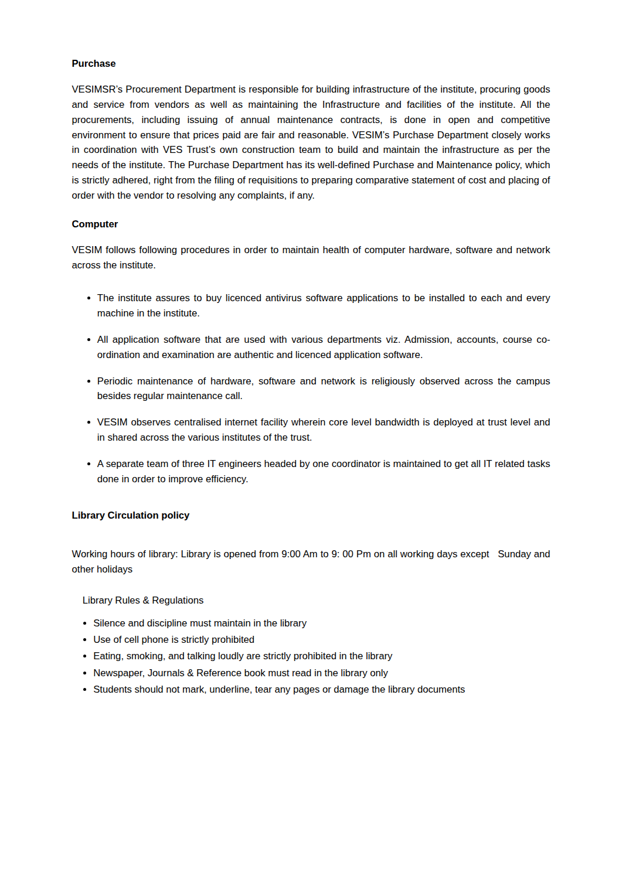Purchase
VESIMSR’s Procurement Department is responsible for building infrastructure of the institute, procuring goods and service from vendors as well as maintaining the Infrastructure and facilities of the institute. All the procurements, including issuing of annual maintenance contracts, is done in open and competitive environment to ensure that prices paid are fair and reasonable. VESIM’s Purchase Department closely works in coordination with VES Trust’s own construction team to build and maintain the infrastructure as per the needs of the institute. The Purchase Department has its well-defined Purchase and Maintenance policy, which is strictly adhered, right from the filing of requisitions to preparing comparative statement of cost and placing of order with the vendor to resolving any complaints, if any.
Computer
VESIM follows following procedures in order to maintain health of computer hardware, software and network across the institute.
The institute assures to buy licenced antivirus software applications to be installed to each and every machine in the institute.
All application software that are used with various departments viz. Admission, accounts, course co-ordination and examination are authentic and licenced application software.
Periodic maintenance of hardware, software and network is religiously observed across the campus besides regular maintenance call.
VESIM observes centralised internet facility wherein core level bandwidth is deployed at trust level and in shared across the various institutes of the trust.
A separate team of three IT engineers headed by one coordinator is maintained to get all IT related tasks done in order to improve efficiency.
Library Circulation policy
Working hours of library: Library is opened from 9:00 Am to 9: 00 Pm on all working days except Sunday and other holidays
Library Rules & Regulations
Silence and discipline must maintain in the library
Use of cell phone is strictly prohibited
Eating, smoking, and talking loudly are strictly prohibited in the library
Newspaper, Journals & Reference book must read in the library only
Students should not mark, underline, tear any pages or damage the library documents